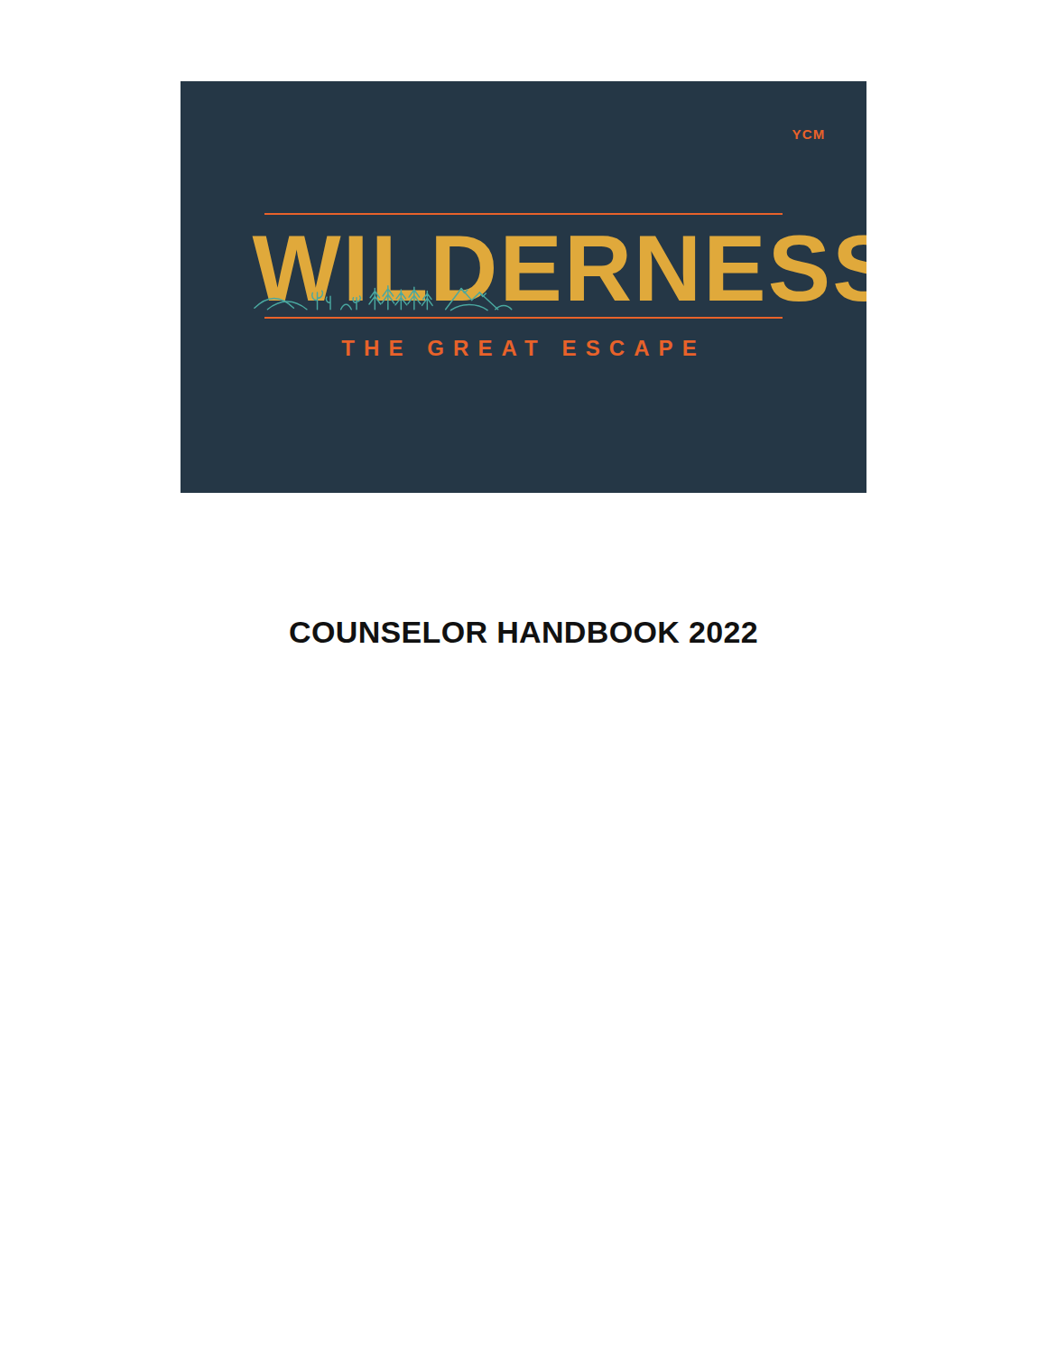YCM
WILDERNESS
THE GREAT ESCAPE
COUNSELOR HANDBOOK 2022